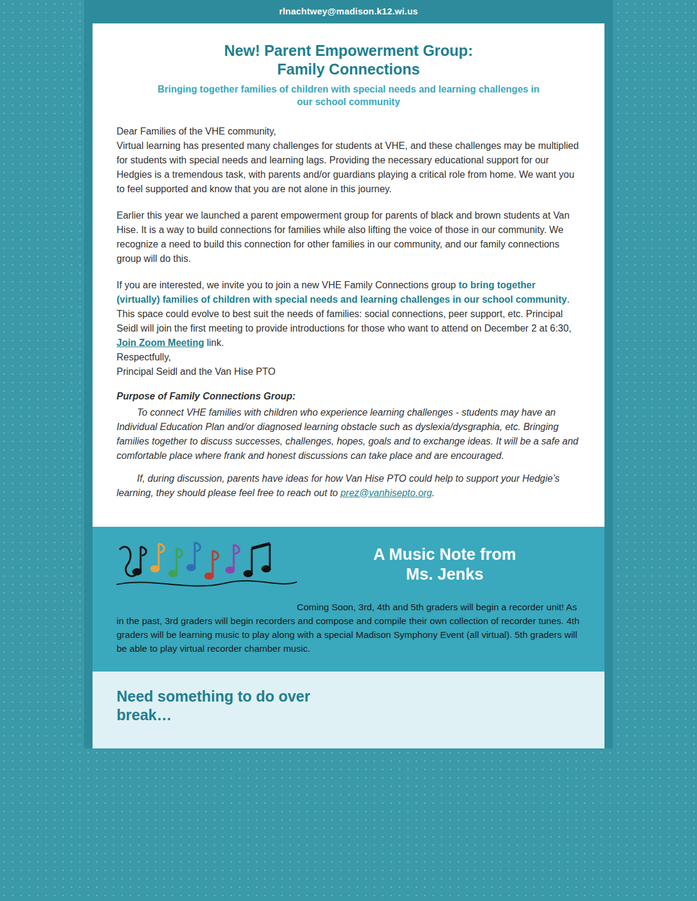rlnachtwey@madison.k12.wi.us
New! Parent Empowerment Group:
Family Connections
Bringing together families of children with special needs and learning challenges in our school community
Dear Families of the VHE community,
Virtual learning has presented many challenges for students at VHE, and these challenges may be multiplied for students with special needs and learning lags. Providing the necessary educational support for our Hedgies is a tremendous task, with parents and/or guardians playing a critical role from home. We want you to feel supported and know that you are not alone in this journey.
Earlier this year we launched a parent empowerment group for parents of black and brown students at Van Hise. It is a way to build connections for families while also lifting the voice of those in our community. We recognize a need to build this connection for other families in our community, and our family connections group will do this.
If you are interested, we invite you to join a new VHE Family Connections group to bring together (virtually) families of children with special needs and learning challenges in our school community. This space could evolve to best suit the needs of families: social connections, peer support, etc. Principal Seidl will join the first meeting to provide introductions for those who want to attend on December 2 at 6:30, Join Zoom Meeting link.
Respectfully,
Principal Seidl and the Van Hise PTO
Purpose of Family Connections Group:
To connect VHE families with children who experience learning challenges - students may have an Individual Education Plan and/or diagnosed learning obstacle such as dyslexia/dysgraphia, etc. Bringing families together to discuss successes, challenges, hopes, goals and to exchange ideas. It will be a safe and comfortable place where frank and honest discussions can take place and are encouraged.
If, during discussion, parents have ideas for how Van Hise PTO could help to support your Hedgie’s learning, they should please feel free to reach out to prez@vanhisepto.org.
A Music Note from
Ms. Jenks
Coming Soon, 3rd, 4th and 5th graders will begin a recorder unit! As in the past, 3rd graders will begin recorders and compose and compile their own collection of recorder tunes. 4th graders will be learning music to play along with a special Madison Symphony Event (all virtual). 5th graders will be able to play virtual recorder chamber music.
Need something to do over
break…